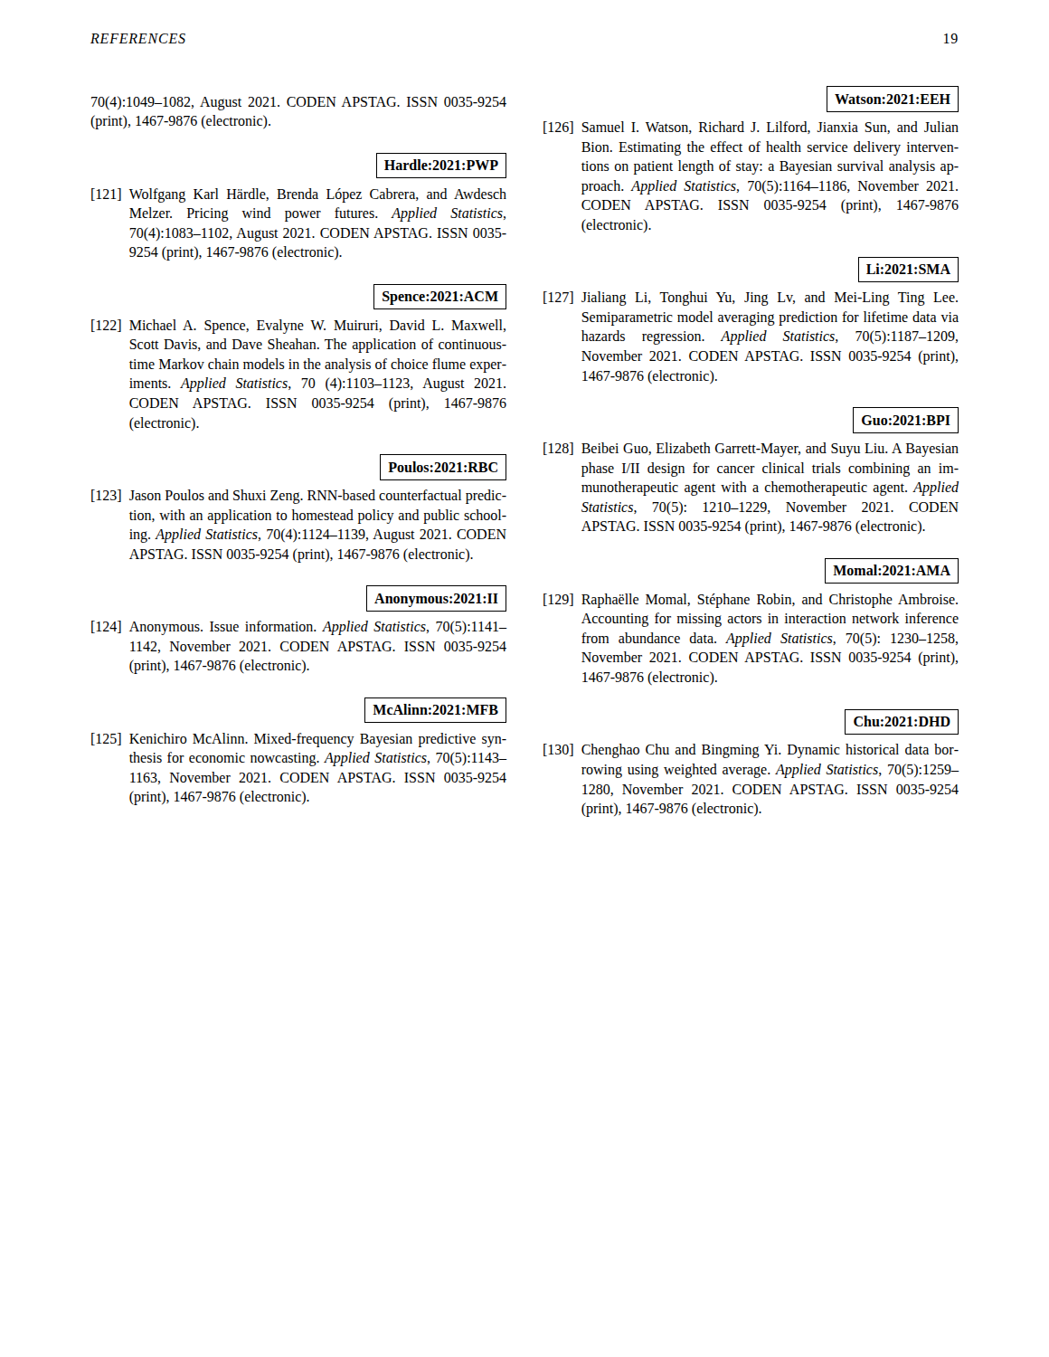REFERENCES 19
70(4):1049–1082, August 2021. CODEN APSTAG. ISSN 0035-9254 (print), 1467-9876 (electronic).
Hardle:2021:PWP
[121] Wolfgang Karl Härdle, Brenda López Cabrera, and Awdesch Melzer. Pricing wind power futures. Applied Statistics, 70(4):1083–1102, August 2021. CODEN APSTAG. ISSN 0035-9254 (print), 1467-9876 (electronic).
Spence:2021:ACM
[122] Michael A. Spence, Evalyne W. Muiruri, David L. Maxwell, Scott Davis, and Dave Sheahan. The application of continuous-time Markov chain models in the analysis of choice flume experiments. Applied Statistics, 70 (4):1103–1123, August 2021. CODEN APSTAG. ISSN 0035-9254 (print), 1467-9876 (electronic).
Poulos:2021:RBC
[123] Jason Poulos and Shuxi Zeng. RNN-based counterfactual prediction, with an application to homestead policy and public schooling. Applied Statistics, 70(4):1124–1139, August 2021. CODEN APSTAG. ISSN 0035-9254 (print), 1467-9876 (electronic).
Anonymous:2021:II
[124] Anonymous. Issue information. Applied Statistics, 70(5):1141–1142, November 2021. CODEN APSTAG. ISSN 0035-9254 (print), 1467-9876 (electronic).
McAlinn:2021:MFB
[125] Kenichiro McAlinn. Mixed-frequency Bayesian predictive synthesis for economic nowcasting. Applied Statistics, 70(5):1143–1163, November 2021. CODEN APSTAG. ISSN 0035-9254 (print), 1467-9876 (electronic).
Watson:2021:EEH
[126] Samuel I. Watson, Richard J. Lilford, Jianxia Sun, and Julian Bion. Estimating the effect of health service delivery interventions on patient length of stay: a Bayesian survival analysis approach. Applied Statistics, 70(5):1164–1186, November 2021. CODEN APSTAG. ISSN 0035-9254 (print), 1467-9876 (electronic).
Li:2021:SMA
[127] Jialiang Li, Tonghui Yu, Jing Lv, and Mei-Ling Ting Lee. Semiparametric model averaging prediction for lifetime data via hazards regression. Applied Statistics, 70(5):1187–1209, November 2021. CODEN APSTAG. ISSN 0035-9254 (print), 1467-9876 (electronic).
Guo:2021:BPI
[128] Beibei Guo, Elizabeth Garrett-Mayer, and Suyu Liu. A Bayesian phase I/II design for cancer clinical trials combining an immunotherapeutic agent with a chemotherapeutic agent. Applied Statistics, 70(5): 1210–1229, November 2021. CODEN APSTAG. ISSN 0035-9254 (print), 1467-9876 (electronic).
Momal:2021:AMA
[129] Raphaëlle Momal, Stéphane Robin, and Christophe Ambroise. Accounting for missing actors in interaction network inference from abundance data. Applied Statistics, 70(5): 1230–1258, November 2021. CODEN APSTAG. ISSN 0035-9254 (print), 1467-9876 (electronic).
Chu:2021:DHD
[130] Chenghao Chu and Bingming Yi. Dynamic historical data borrowing using weighted average. Applied Statistics, 70(5):1259–1280, November 2021. CODEN APSTAG. ISSN 0035-9254 (print), 1467-9876 (electronic).